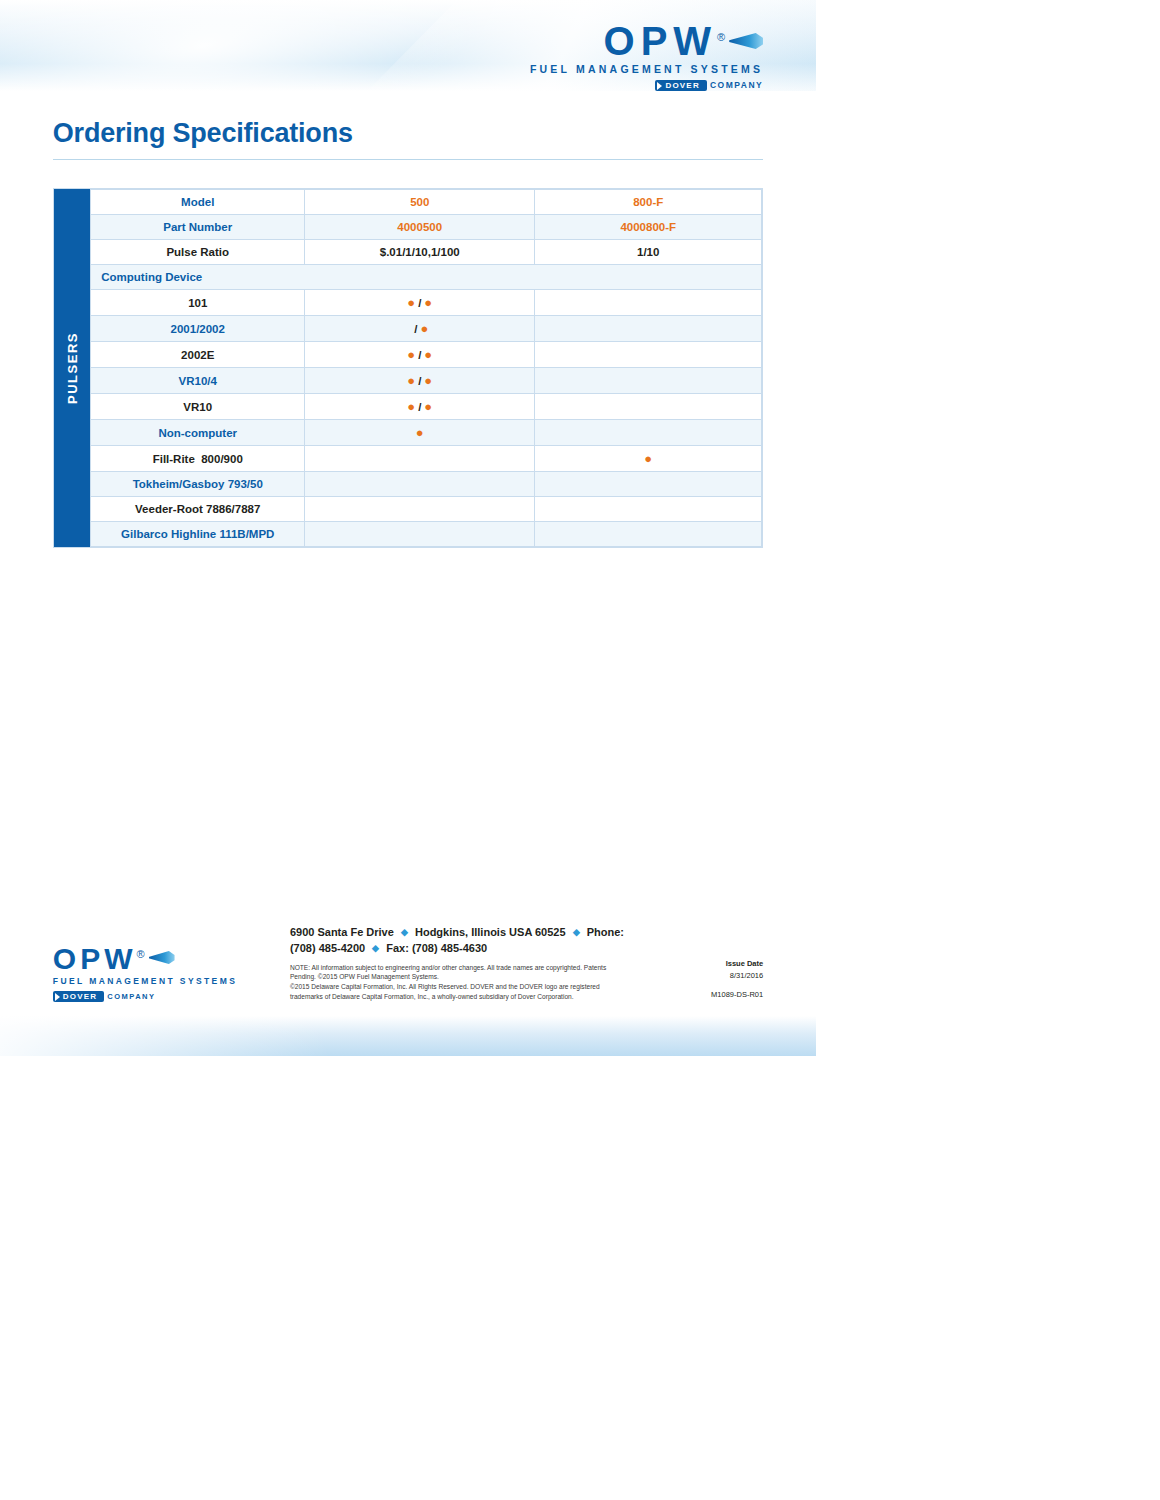OPW®
FUEL MANAGEMENT SYSTEMS
DOVERCOMPANY
Ordering Specifications
PULSERS
| Model | 500 | 800-F |
| Part Number | 4000500 | 4000800-F |
| Pulse Ratio | $.01/1/10,1/100 | 1/10 |
| Computing Device |
| 101 | ● / ● | |
| 2001/2002 | / ● | |
| 2002E | ● / ● | |
| VR10/4 | ● / ● | |
| VR10 | ● / ● | |
| Non-computer | ● | |
| Fill-Rite 800/900 | | ● |
| Tokheim/Gasboy 793/50 | | |
| Veeder-Root 7886/7887 | | |
| Gilbarco Highline 111B/MPD | | |
OPW®
FUEL MANAGEMENT SYSTEMS
DOVERCOMPANY
6900 Santa Fe Drive ◆ Hodgkins, Illinois USA 60525 ◆ Phone: (708) 485-4200 ◆ Fax: (708) 485-4630
NOTE: All information subject to engineering and/or other changes. All trade names are copyrighted. Patents Pending. ©2015 OPW Fuel Management Systems.
©2015 Delaware Capital Formation, Inc. All Rights Reserved. DOVER and the DOVER logo are registered trademarks of Delaware Capital Formation, Inc., a wholly-owned subsidiary of Dover Corporation.
Issue Date
8/31/2016
M1089-DS-R01